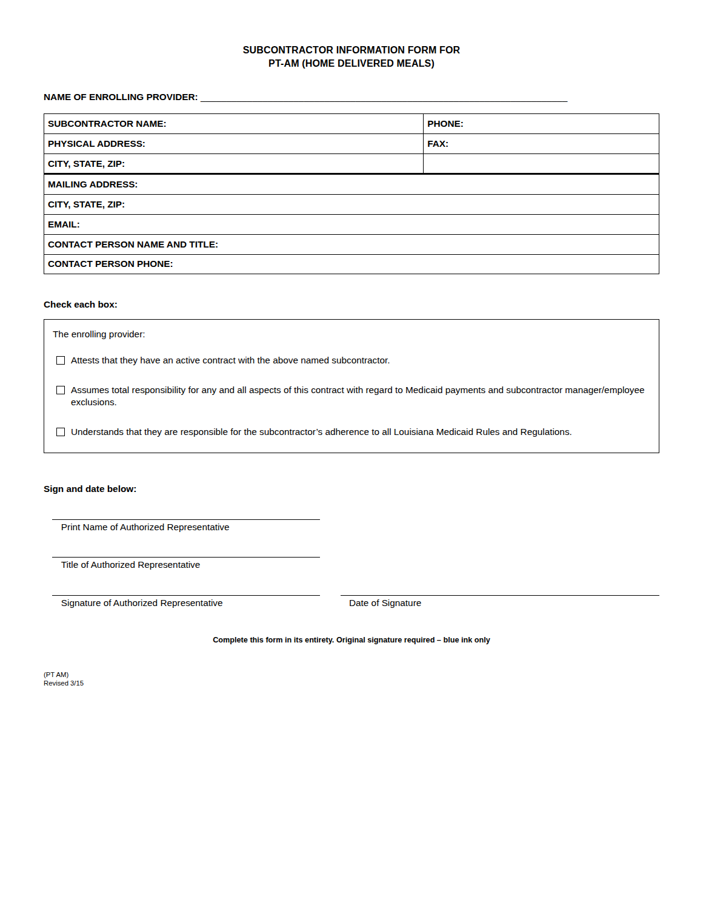SUBCONTRACTOR INFORMATION FORM FOR
PT-AM (HOME DELIVERED MEALS)
NAME OF ENROLLING PROVIDER: _______________________________________________________________________
| SUBCONTRACTOR NAME: | PHONE: |
| PHYSICAL ADDRESS: | FAX: |
| CITY, STATE, ZIP: | |
| MAILING ADDRESS: |
| CITY, STATE, ZIP: |
| EMAIL: |
| CONTACT PERSON NAME AND TITLE: |
| CONTACT PERSON PHONE: |
Check each box:
| The enrolling provider: Attests that they have an active contract with the above named subcontractor. Assumes total responsibility for any and all aspects of this contract with regard to Medicaid payments and subcontractor manager/employee exclusions. Understands that they are responsible for the subcontractor’s adherence to all Louisiana Medicaid Rules and Regulations. |
Sign and date below:
Print Name of Authorized Representative
Title of Authorized Representative
Signature of Authorized Representative
Date of Signature
Complete this form in its entirety. Original signature required – blue ink only
(PT AM)
Revised 3/15